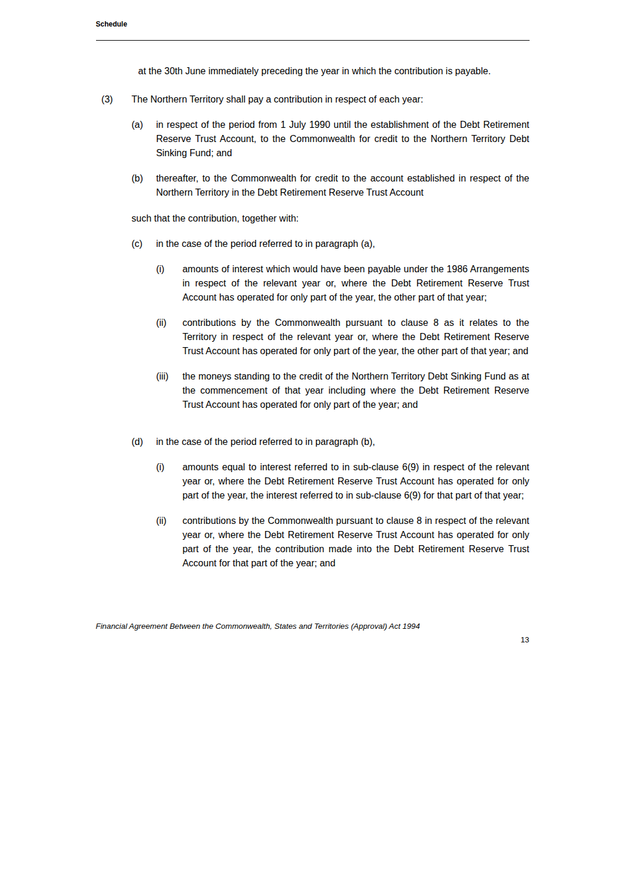Schedule
at the 30th June immediately preceding the year in which the contribution is payable.
(3)
The Northern Territory shall pay a contribution in respect of each year:
(a)
in respect of the period from 1 July 1990 until the establishment of the Debt Retirement Reserve Trust Account, to the Commonwealth for credit to the Northern Territory Debt Sinking Fund; and
(b)
thereafter, to the Commonwealth for credit to the account established in respect of the Northern Territory in the Debt Retirement Reserve Trust Account
such that the contribution, together with:
(c)
in the case of the period referred to in paragraph (a),
(i)
amounts of interest which would have been payable under the 1986 Arrangements in respect of the relevant year or, where the Debt Retirement Reserve Trust Account has operated for only part of the year, the other part of that year;
(ii)
contributions by the Commonwealth pursuant to clause 8 as it relates to the Territory in respect of the relevant year or, where the Debt Retirement Reserve Trust Account has operated for only part of the year, the other part of that year; and
(iii)
the moneys standing to the credit of the Northern Territory Debt Sinking Fund as at the commencement of that year including where the Debt Retirement Reserve Trust Account has operated for only part of the year; and
(d)
in the case of the period referred to in paragraph (b),
(i)
amounts equal to interest referred to in sub-clause 6(9) in respect of the relevant year or, where the Debt Retirement Reserve Trust Account has operated for only part of the year, the interest referred to in sub-clause 6(9) for that part of that year;
(ii)
contributions by the Commonwealth pursuant to clause 8 in respect of the relevant year or, where the Debt Retirement Reserve Trust Account has operated for only part of the year, the contribution made into the Debt Retirement Reserve Trust Account for that part of the year; and
Financial Agreement Between the Commonwealth, States and Territories (Approval) Act 1994
13